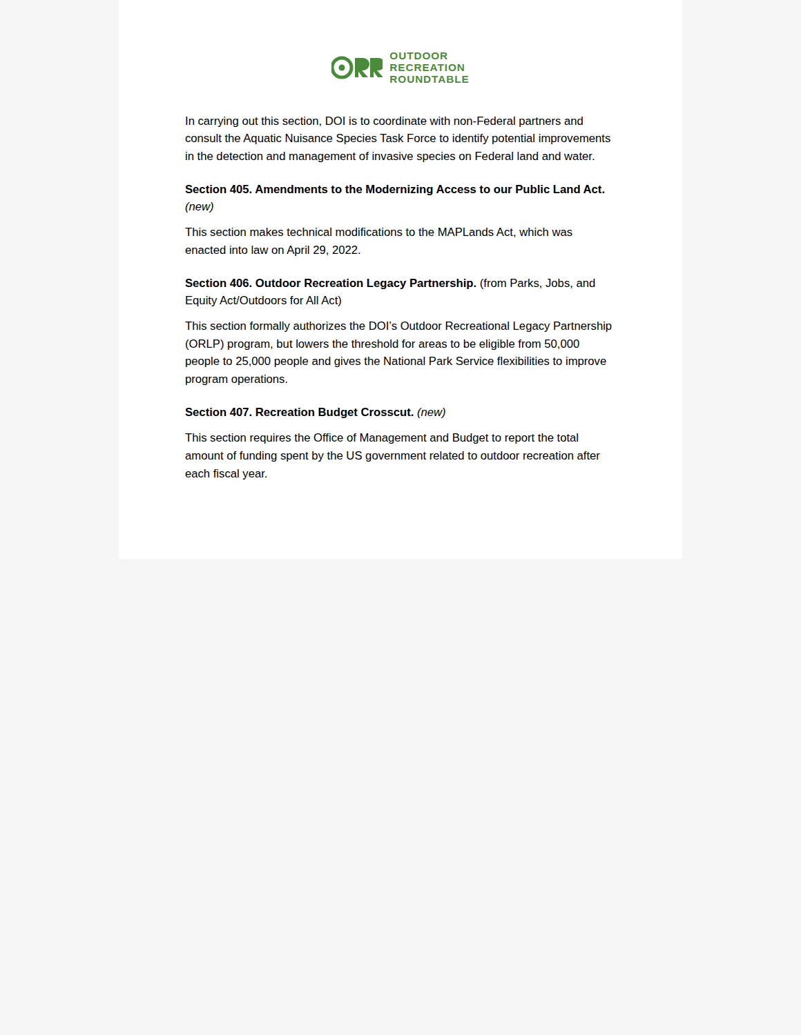Outdoor
Recreation
Roundtable
In carrying out this section, DOI is to coordinate with non-Federal partners and consult the Aquatic Nuisance Species Task Force to identify potential improvements in the detection and management of invasive species on Federal land and water.
Section 405. Amendments to the Modernizing Access to our Public Land Act. (new)
This section makes technical modifications to the MAPLands Act, which was enacted into law on April 29, 2022.
Section 406. Outdoor Recreation Legacy Partnership. (from Parks, Jobs, and Equity Act/Outdoors for All Act)
This section formally authorizes the DOI’s Outdoor Recreational Legacy Partnership (ORLP) program, but lowers the threshold for areas to be eligible from 50,000 people to 25,000 people and gives the National Park Service flexibilities to improve program operations.
Section 407. Recreation Budget Crosscut. (new)
This section requires the Office of Management and Budget to report the total amount of funding spent by the US government related to outdoor recreation after each fiscal year.